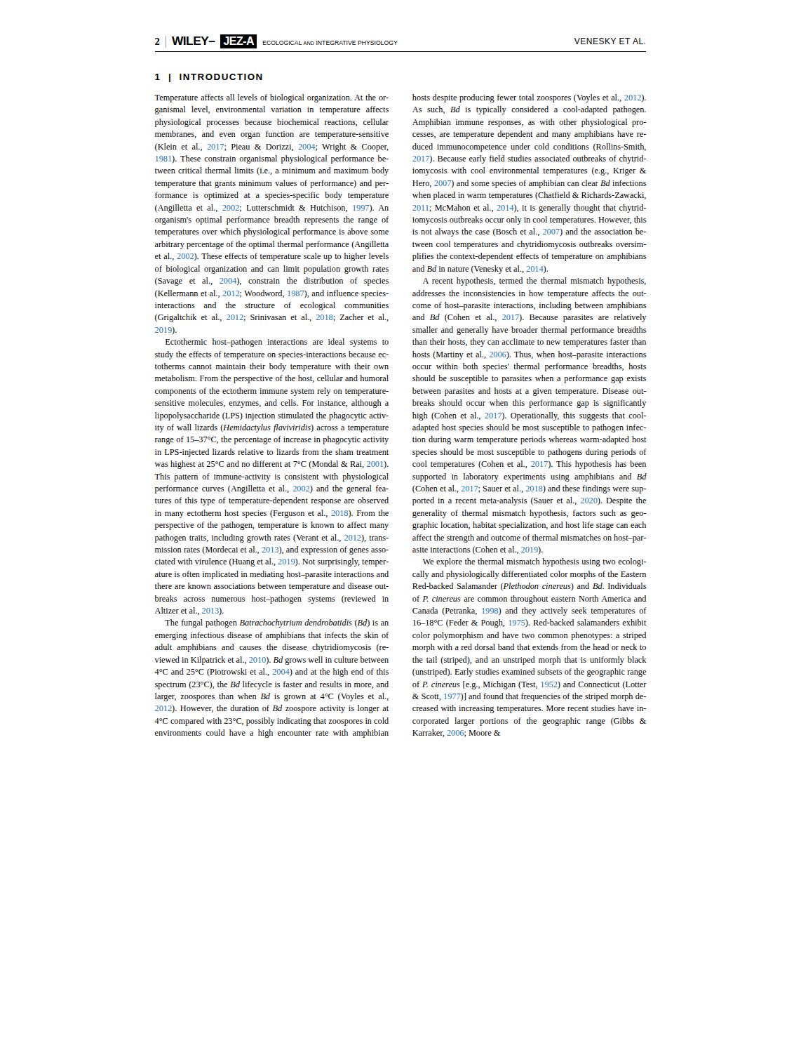2 WILEY– JEZ-A ECOLOGICAL AND INTEGRATIVE PHYSIOLOGY
VENESKY ET AL.
1 | INTRODUCTION
Temperature affects all levels of biological organization. At the organismal level, environmental variation in temperature affects physiological processes because biochemical reactions, cellular membranes, and even organ function are temperature-sensitive (Klein et al., 2017; Pieau & Dorizzi, 2004; Wright & Cooper, 1981). These constrain organismal physiological performance between critical thermal limits (i.e., a minimum and maximum body temperature that grants minimum values of performance) and performance is optimized at a species-specific body temperature (Angilletta et al., 2002; Lutterschmidt & Hutchison, 1997). An organism's optimal performance breadth represents the range of temperatures over which physiological performance is above some arbitrary percentage of the optimal thermal performance (Angilletta et al., 2002). These effects of temperature scale up to higher levels of biological organization and can limit population growth rates (Savage et al., 2004), constrain the distribution of species (Kellermann et al., 2012; Woodword, 1987), and influence species-interactions and the structure of ecological communities (Grigaltchik et al., 2012; Srinivasan et al., 2018; Zacher et al., 2019).
Ectothermic host–pathogen interactions are ideal systems to study the effects of temperature on species-interactions because ectotherms cannot maintain their body temperature with their own metabolism. From the perspective of the host, cellular and humoral components of the ectotherm immune system rely on temperature-sensitive molecules, enzymes, and cells. For instance, although a lipopolysaccharide (LPS) injection stimulated the phagocytic activity of wall lizards (Hemidactylus flaviviridis) across a temperature range of 15–37°C, the percentage of increase in phagocytic activity in LPS-injected lizards relative to lizards from the sham treatment was highest at 25°C and no different at 7°C (Mondal & Rai, 2001). This pattern of immune-activity is consistent with physiological performance curves (Angilletta et al., 2002) and the general features of this type of temperature-dependent response are observed in many ectotherm host species (Ferguson et al., 2018). From the perspective of the pathogen, temperature is known to affect many pathogen traits, including growth rates (Verant et al., 2012), transmission rates (Mordecai et al., 2013), and expression of genes associated with virulence (Huang et al., 2019). Not surprisingly, temperature is often implicated in mediating host–parasite interactions and there are known associations between temperature and disease outbreaks across numerous host–pathogen systems (reviewed in Altizer et al., 2013).
The fungal pathogen Batrachochytrium dendrobatidis (Bd) is an emerging infectious disease of amphibians that infects the skin of adult amphibians and causes the disease chytridiomycosis (reviewed in Kilpatrick et al., 2010). Bd grows well in culture between 4°C and 25°C (Piotrowski et al., 2004) and at the high end of this spectrum (23°C), the Bd lifecycle is faster and results in more, and larger, zoospores than when Bd is grown at 4°C (Voyles et al., 2012). However, the duration of Bd zoospore activity is longer at 4°C compared with 23°C, possibly indicating that zoospores in cold environments could have a high encounter rate with amphibian hosts despite producing fewer total zoospores (Voyles et al., 2012). As such, Bd is typically considered a cool-adapted pathogen. Amphibian immune responses, as with other physiological processes, are temperature dependent and many amphibians have reduced immunocompetence under cold conditions (Rollins-Smith, 2017). Because early field studies associated outbreaks of chytridiomycosis with cool environmental temperatures (e.g., Kriger & Hero, 2007) and some species of amphibian can clear Bd infections when placed in warm temperatures (Chatfield & Richards-Zawacki, 2011; McMahon et al., 2014), it is generally thought that chytridiomycosis outbreaks occur only in cool temperatures. However, this is not always the case (Bosch et al., 2007) and the association between cool temperatures and chytridiomycosis outbreaks oversimplifies the context-dependent effects of temperature on amphibians and Bd in nature (Venesky et al., 2014).
A recent hypothesis, termed the thermal mismatch hypothesis, addresses the inconsistencies in how temperature affects the outcome of host–parasite interactions, including between amphibians and Bd (Cohen et al., 2017). Because parasites are relatively smaller and generally have broader thermal performance breadths than their hosts, they can acclimate to new temperatures faster than hosts (Martiny et al., 2006). Thus, when host–parasite interactions occur within both species' thermal performance breadths, hosts should be susceptible to parasites when a performance gap exists between parasites and hosts at a given temperature. Disease outbreaks should occur when this performance gap is significantly high (Cohen et al., 2017). Operationally, this suggests that cool-adapted host species should be most susceptible to pathogen infection during warm temperature periods whereas warm-adapted host species should be most susceptible to pathogens during periods of cool temperatures (Cohen et al., 2017). This hypothesis has been supported in laboratory experiments using amphibians and Bd (Cohen et al., 2017; Sauer et al., 2018) and these findings were supported in a recent meta-analysis (Sauer et al., 2020). Despite the generality of thermal mismatch hypothesis, factors such as geographic location, habitat specialization, and host life stage can each affect the strength and outcome of thermal mismatches on host–parasite interactions (Cohen et al., 2019).
We explore the thermal mismatch hypothesis using two ecologically and physiologically differentiated color morphs of the Eastern Red-backed Salamander (Plethodon cinereus) and Bd. Individuals of P. cinereus are common throughout eastern North America and Canada (Petranka, 1998) and they actively seek temperatures of 16–18°C (Feder & Pough, 1975). Red-backed salamanders exhibit color polymorphism and have two common phenotypes: a striped morph with a red dorsal band that extends from the head or neck to the tail (striped), and an unstriped morph that is uniformly black (unstriped). Early studies examined subsets of the geographic range of P. cinereus [e.g., Michigan (Test, 1952) and Connecticut (Lotter & Scott, 1977)] and found that frequencies of the striped morph decreased with increasing temperatures. More recent studies have incorporated larger portions of the geographic range (Gibbs & Karraker, 2006; Moore &